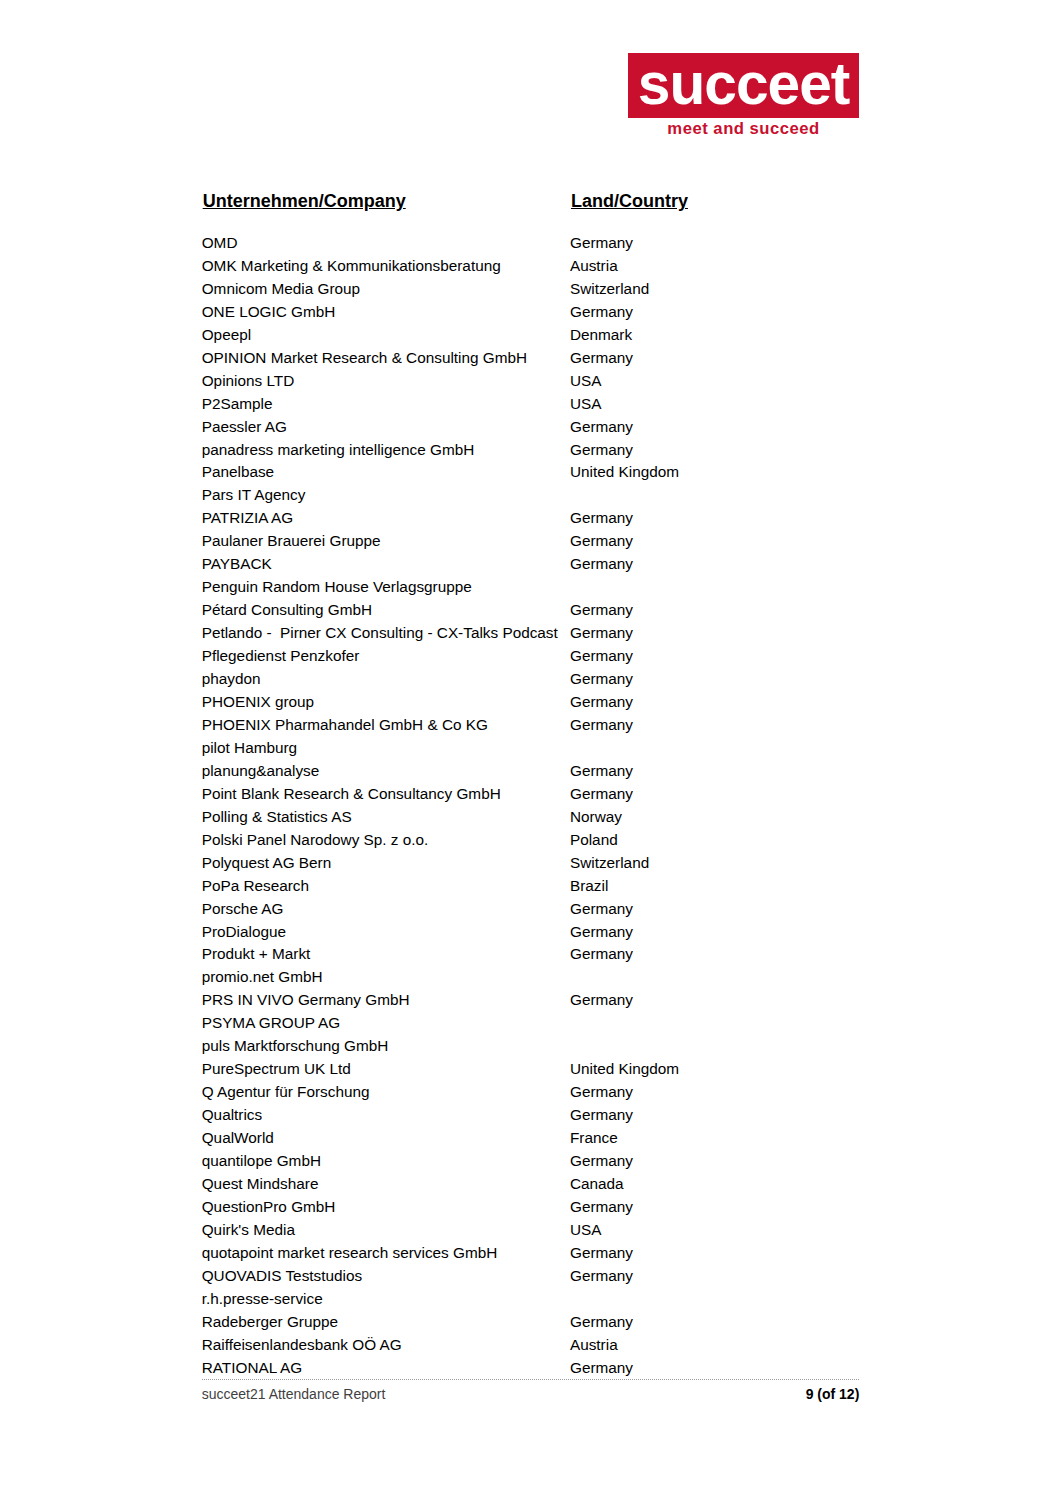succeet
meet and succeed
| Unternehmen/Company | Land/Country |
| --- | --- |
| OMD | Germany |
| OMK Marketing & Kommunikationsberatung | Austria |
| Omnicom Media Group | Switzerland |
| ONE LOGIC GmbH | Germany |
| Opeepl | Denmark |
| OPINION Market Research & Consulting GmbH | Germany |
| Opinions LTD | USA |
| P2Sample | USA |
| Paessler AG | Germany |
| panadress marketing intelligence GmbH | Germany |
| Panelbase | United Kingdom |
| Pars IT Agency | |
| PATRIZIA AG | Germany |
| Paulaner Brauerei Gruppe | Germany |
| PAYBACK | Germany |
| Penguin Random House Verlagsgruppe | |
| Pétard Consulting GmbH | Germany |
| Petlando - Pirner CX Consulting - CX-Talks Podcast | Germany |
| Pflegedienst Penzkofer | Germany |
| phaydon | Germany |
| PHOENIX group | Germany |
| PHOENIX Pharmahandel GmbH & Co KG | Germany |
| pilot Hamburg | |
| planung&analyse | Germany |
| Point Blank Research & Consultancy GmbH | Germany |
| Polling & Statistics AS | Norway |
| Polski Panel Narodowy Sp. z o.o. | Poland |
| Polyquest AG Bern | Switzerland |
| PoPa Research | Brazil |
| Porsche AG | Germany |
| ProDialogue | Germany |
| Produkt + Markt | Germany |
| promio.net GmbH | |
| PRS IN VIVO Germany GmbH | Germany |
| PSYMA GROUP AG | |
| puls Marktforschung GmbH | |
| PureSpectrum UK Ltd | United Kingdom |
| Q Agentur für Forschung | Germany |
| Qualtrics | Germany |
| QualWorld | France |
| quantilope GmbH | Germany |
| Quest Mindshare | Canada |
| QuestionPro GmbH | Germany |
| Quirk's Media | USA |
| quotapoint market research services GmbH | Germany |
| QUOVADIS Teststudios | Germany |
| r.h.presse-service | |
| Radeberger Gruppe | Germany |
| Raiffeisenlandesbank OÖ AG | Austria |
| RATIONAL AG | Germany |
succeet21 Attendance Report
9 (of 12)